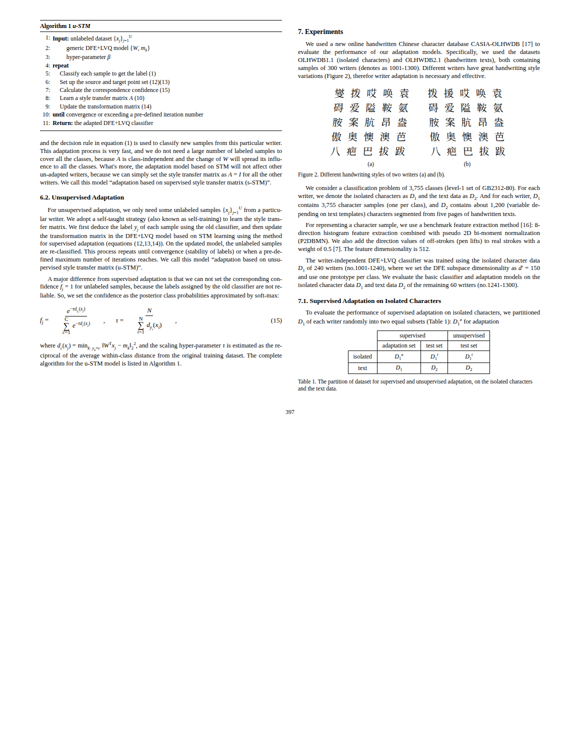Algorithm 1 u-STM
Input: unlabeled dataset {xj}j=1U
generic DFE+LVQ model {W, mk}
hyper-parameter β
repeat
Classify each sample to get the label (1)
Set up the source and target point set (12)(13)
Calculate the correspondence confidence (15)
Learn a style transfer matrix A (10)
Update the transformation matrix (14)
until convergence or exceeding a pre-defined iteration number
Return: the adapted DFE+LVQ classifier
and the decision rule in equation (1) is used to classify new samples from this particular writer. This adaptation process is very fast, and we do not need a large number of labeled samples to cover all the classes, because A is class-independent and the change of W will spread its influence to all the classes. What's more, the adaptation model based on STM will not affect other un-adapted writers, because we can simply set the style transfer matrix as A = I for all the other writers. We call this model “adaptation based on supervised style transfer matrix (s-STM)”.
6.2. Unsupervised Adaptation
For unsupervised adaptation, we only need some unlabeled samples {xj}j=1U from a particular writer. We adopt a self-taught strategy (also known as self-training) to learn the style transfer matrix. We first deduce the label yj of each sample using the old classifier, and then update the transformation matrix in the DFE+LVQ model based on STM learning using the method for supervised adaptation (equations (12,13,14)). On the updated model, the unlabeled samples are re-classified. This process repeats until convergence (stability of labels) or when a pre-defined maximum number of iterations reaches. We call this model “adaptation based on unsupervised style transfer matrix (u-STM)”.
A major difference from supervised adaptation is that we can not set the corresponding confidence fj = 1 for unlabeled samples, because the labels assigned by the old classifier are not reliable. So, we set the confidence as the posterior class probabilities approximated by soft-max:
fj = e−τdyj(xj) C∑c=1 e−τdc(xj) , τ = N N∑i=1 dyi(xi) ,
(15)
where dc(xj) = mink: yk=c ‖WTxj − mk‖22, and the scaling hyper-parameter τ is estimated as the reciprocal of the average within-class distance from the original training dataset. The complete algorithm for the u-STM model is listed in Algorithm 1.
7. Experiments
We used a new online handwritten Chinese character database CASIA-OLHWDB [17] to evaluate the performance of our adaptation models. Specifically, we used the datasets OLHWDB1.1 (isolated characters) and OLHWDB2.1 (handwritten texts), both containing samples of 300 writers (denotes as 1001-1300). Different writers have great handwriting style variations (Figure 2), therefor writer adaptation is necessary and effective.
燮 拨 哎 唤 袁
碍 爱 隘 鞍 氨
胺 案 肮 昂 盎
傲 奥 懊 澳 芭
八 疤 巴 拔 跋
(a)
拨 援 哎 唤 袁
碍 爱 隘 鞍 氨
胺 案 肮 昂 盎
傲 奥 懊 澳 芭
八 疤 巴 拔 跋
(b)
Figure 2. Different handwriting styles of two writers (a) and (b).
We consider a classification problem of 3,755 classes (level-1 set of GB2312-80). For each writer, we denote the isolated characters as D1 and the text data as D2. And for each writer, D1 contains 3,755 character samples (one per class), and D2 contains about 1,200 (variable depending on text templates) characters segmented from five pages of handwritten texts.
For representing a character sample, we use a benchmark feature extraction method [16]: 8-direction histogram feature extraction combined with pseudo 2D bi-moment normalization (P2DBMN). We also add the direction values of off-strokes (pen lifts) to real strokes with a weight of 0.5 [7]. The feature dimensionality is 512.
The writer-independent DFE+LVQ classifier was trained using the isolated character data D1 of 240 writers (no.1001-1240), where we set the DFE subspace dimensionality as d′ = 150 and use one prototype per class. We evaluate the basic classifier and adaptation models on the isolated character data D1 and text data D2 of the remaining 60 writers (no.1241-1300).
7.1. Supervised Adaptation on Isolated Characters
To evaluate the performance of supervised adaptation on isolated characters, we partitioned D1 of each writer randomly into two equal subsets (Table 1): D1a for adaptation
| | supervised | unsupervised |
| | adaptation set | test set | test set |
| isolated | D 1 a | D 1 t | D 1 t |
| text | D 1 | D 2 | D 2 |
Table 1. The partition of dataset for supervised and unsupervised adaptation, on the isolated characters and the text data.
397